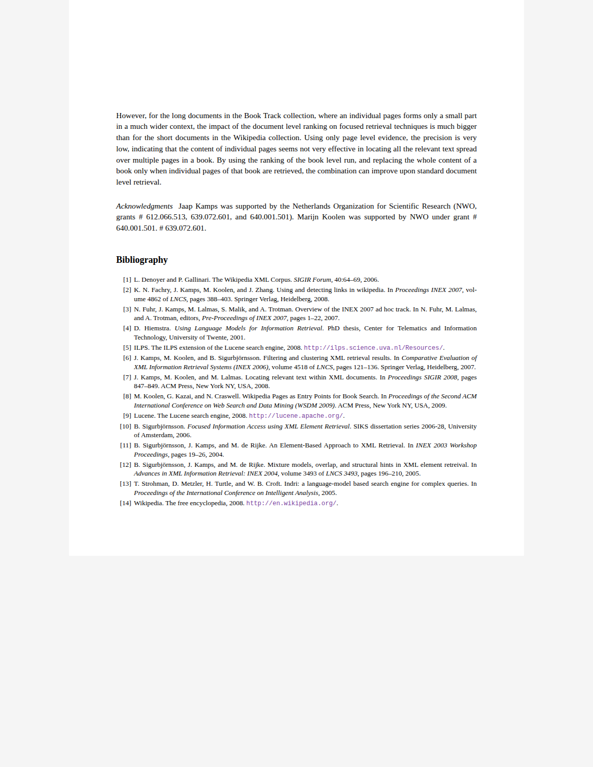However, for the long documents in the Book Track collection, where an individual pages forms only a small part in a much wider context, the impact of the document level ranking on focused retrieval techniques is much bigger than for the short documents in the Wikipedia collection. Using only page level evidence, the precision is very low, indicating that the content of individual pages seems not very effective in locating all the relevant text spread over multiple pages in a book. By using the ranking of the book level run, and replacing the whole content of a book only when individual pages of that book are retrieved, the combination can improve upon standard document level retrieval.
Acknowledgments Jaap Kamps was supported by the Netherlands Organization for Scientific Research (NWO, grants # 612.066.513, 639.072.601, and 640.001.501). Marijn Koolen was supported by NWO under grant # 640.001.501. # 639.072.601.
Bibliography
[1] L. Denoyer and P. Gallinari. The Wikipedia XML Corpus. SIGIR Forum, 40:64–69, 2006.
[2] K. N. Fachry, J. Kamps, M. Koolen, and J. Zhang. Using and detecting links in wikipedia. In Proceedings INEX 2007, volume 4862 of LNCS, pages 388–403. Springer Verlag, Heidelberg, 2008.
[3] N. Fuhr, J. Kamps, M. Lalmas, S. Malik, and A. Trotman. Overview of the INEX 2007 ad hoc track. In N. Fuhr, M. Lalmas, and A. Trotman, editors, Pre-Proceedings of INEX 2007, pages 1–22, 2007.
[4] D. Hiemstra. Using Language Models for Information Retrieval. PhD thesis, Center for Telematics and Information Technology, University of Twente, 2001.
[5] ILPS. The ILPS extension of the Lucene search engine, 2008. http://ilps.science.uva.nl/Resources/.
[6] J. Kamps, M. Koolen, and B. Sigurbjörnsson. Filtering and clustering XML retrieval results. In Comparative Evaluation of XML Information Retrieval Systems (INEX 2006), volume 4518 of LNCS, pages 121–136. Springer Verlag, Heidelberg, 2007.
[7] J. Kamps, M. Koolen, and M. Lalmas. Locating relevant text within XML documents. In Proceedings SIGIR 2008, pages 847–849. ACM Press, New York NY, USA, 2008.
[8] M. Koolen, G. Kazai, and N. Craswell. Wikipedia Pages as Entry Points for Book Search. In Proceedings of the Second ACM International Conference on Web Search and Data Mining (WSDM 2009). ACM Press, New York NY, USA, 2009.
[9] Lucene. The Lucene search engine, 2008. http://lucene.apache.org/.
[10] B. Sigurbjörnsson. Focused Information Access using XML Element Retrieval. SIKS dissertation series 2006-28, University of Amsterdam, 2006.
[11] B. Sigurbjörnsson, J. Kamps, and M. de Rijke. An Element-Based Approach to XML Retrieval. In INEX 2003 Workshop Proceedings, pages 19–26, 2004.
[12] B. Sigurbjörnsson, J. Kamps, and M. de Rijke. Mixture models, overlap, and structural hints in XML element retreival. In Advances in XML Information Retrieval: INEX 2004, volume 3493 of LNCS 3493, pages 196–210, 2005.
[13] T. Strohman, D. Metzler, H. Turtle, and W. B. Croft. Indri: a language-model based search engine for complex queries. In Proceedings of the International Conference on Intelligent Analysis, 2005.
[14] Wikipedia. The free encyclopedia, 2008. http://en.wikipedia.org/.